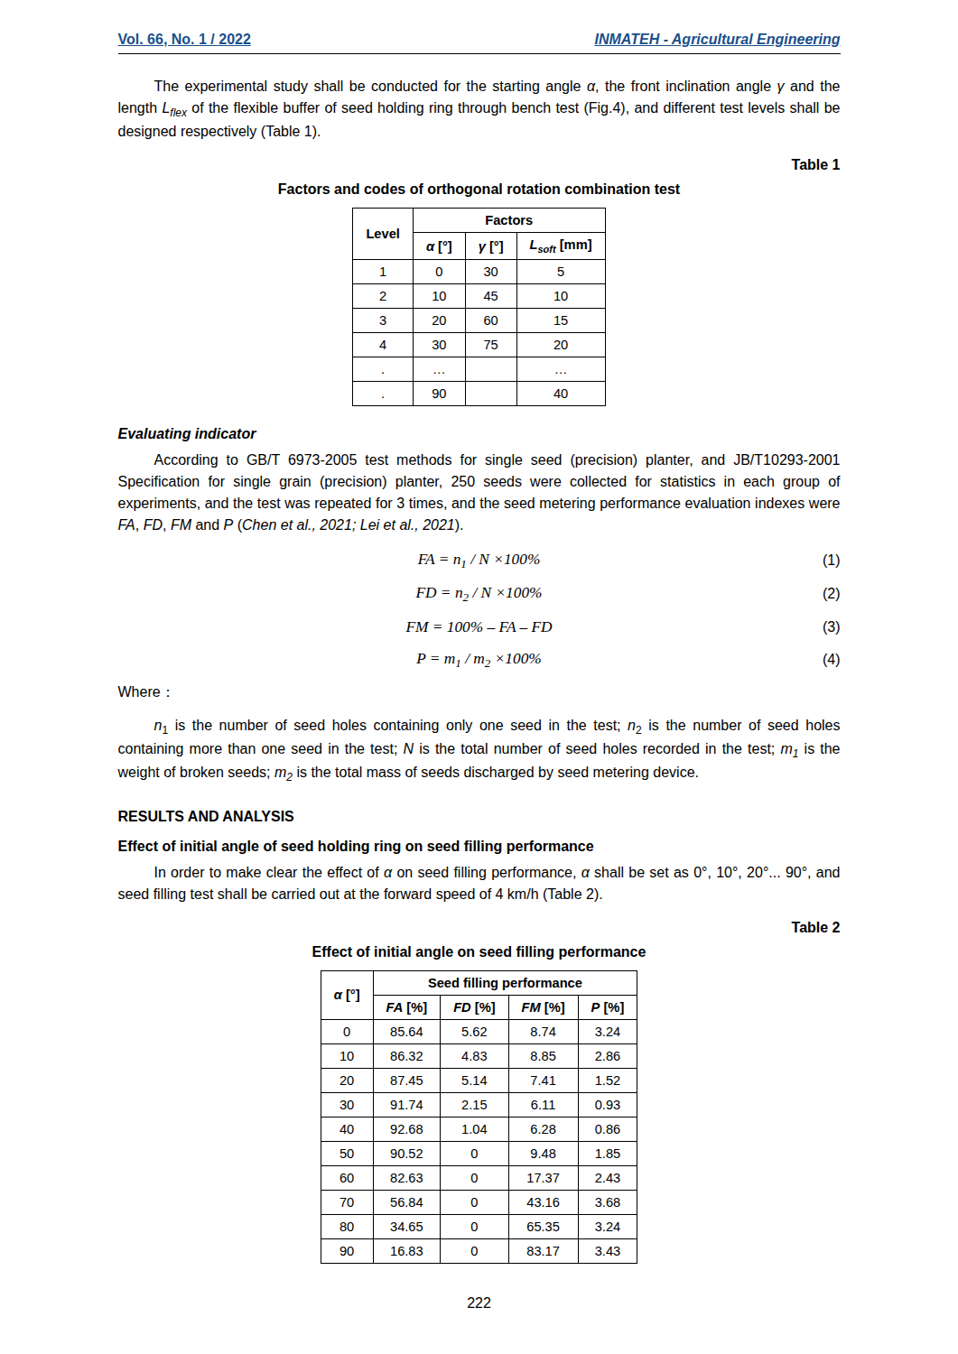Vol. 66, No. 1 / 2022 INMATEH - Agricultural Engineering
The experimental study shall be conducted for the starting angle α, the front inclination angle γ and the length Lflex of the flexible buffer of seed holding ring through bench test (Fig.4), and different test levels shall be designed respectively (Table 1).
Table 1
Factors and codes of orthogonal rotation combination test
| Level | Factors |
| --- | --- |
| α [°] | γ [°] | L soft [mm] |
| 1 | 0 | 30 | 5 |
| 2 | 10 | 45 | 10 |
| 3 | 20 | 60 | 15 |
| 4 | 30 | 75 | 20 |
| . | … | | … |
| . | 90 | | 40 |
Evaluating indicator
According to GB/T 6973-2005 test methods for single seed (precision) planter, and JB/T10293-2001 Specification for single grain (precision) planter, 250 seeds were collected for statistics in each group of experiments, and the test was repeated for 3 times, and the seed metering performance evaluation indexes were FA, FD, FM and P (Chen et al., 2021; Lei et al., 2021).
FA = n1 / N ×100% (1)
FD = n2 / N ×100% (2)
FM = 100% – FA – FD (3)
P = m1 / m2 ×100% (4)
Where：
n1 is the number of seed holes containing only one seed in the test; n2 is the number of seed holes containing more than one seed in the test; N is the total number of seed holes recorded in the test; m1 is the weight of broken seeds; m2 is the total mass of seeds discharged by seed metering device.
RESULTS AND ANALYSIS
Effect of initial angle of seed holding ring on seed filling performance
In order to make clear the effect of α on seed filling performance, α shall be set as 0°, 10°, 20°... 90°, and seed filling test shall be carried out at the forward speed of 4 km/h (Table 2).
Table 2
Effect of initial angle on seed filling performance
| α [°] | Seed filling performance |
| --- | --- |
| FA [%] | FD [%] | FM [%] | P [%] |
| 0 | 85.64 | 5.62 | 8.74 | 3.24 |
| 10 | 86.32 | 4.83 | 8.85 | 2.86 |
| 20 | 87.45 | 5.14 | 7.41 | 1.52 |
| 30 | 91.74 | 2.15 | 6.11 | 0.93 |
| 40 | 92.68 | 1.04 | 6.28 | 0.86 |
| 50 | 90.52 | 0 | 9.48 | 1.85 |
| 60 | 82.63 | 0 | 17.37 | 2.43 |
| 70 | 56.84 | 0 | 43.16 | 3.68 |
| 80 | 34.65 | 0 | 65.35 | 3.24 |
| 90 | 16.83 | 0 | 83.17 | 3.43 |
222